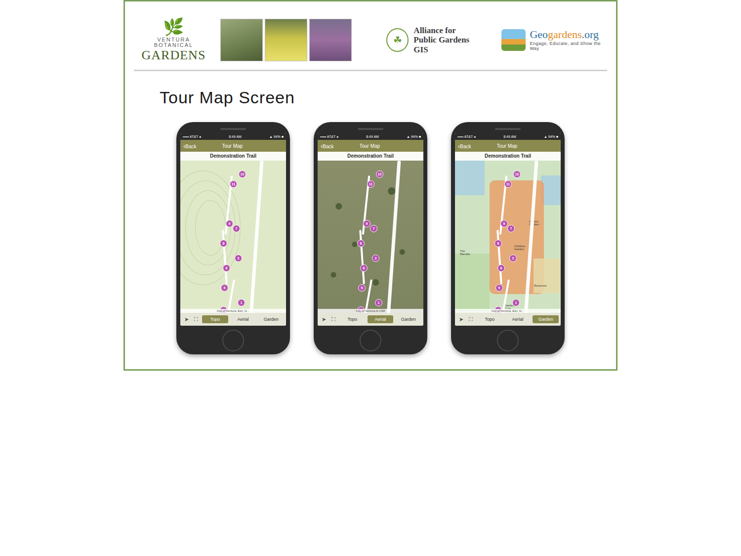🌿 VENTURA BOTANICAL GARDENS
☘
Alliance for
Public Gardens GIS
Geogardens.org
Engage, Educate, and Show the Way
Tour Map Screen
••••• AT&T ● 8:49 AM ▲ 94% ■
Back Tour Map
Demonstration Trail
✓Guided Tour OFF
10
11
9
7
8
3
6
5
1
4
2
City of Ventura, Esri, H…
➤ ⛶ Topo Aerial Garden
••••• AT&T ● 8:49 AM ▲ 94% ■
Back Tour Map
Demonstration Trail
✓Guided Tour OFF
10
11
9
7
8
3
6
5
1
4
2
City of Ventura & CSR
➤ ⛶ Topo Aerial Garden
••••• AT&T ● 8:49 AM ▲ 94% ■
Back Tour Map
Demonstration Trail
✓Guided Tour OFF
Cactus
Garden Children
Garden The
Ramble Reservoir Garden
Core
10
11
9
7
8
3
6
5
1
4
2
City of Ventura, Esri, H…
➤ ⛶ Topo Aerial Garden